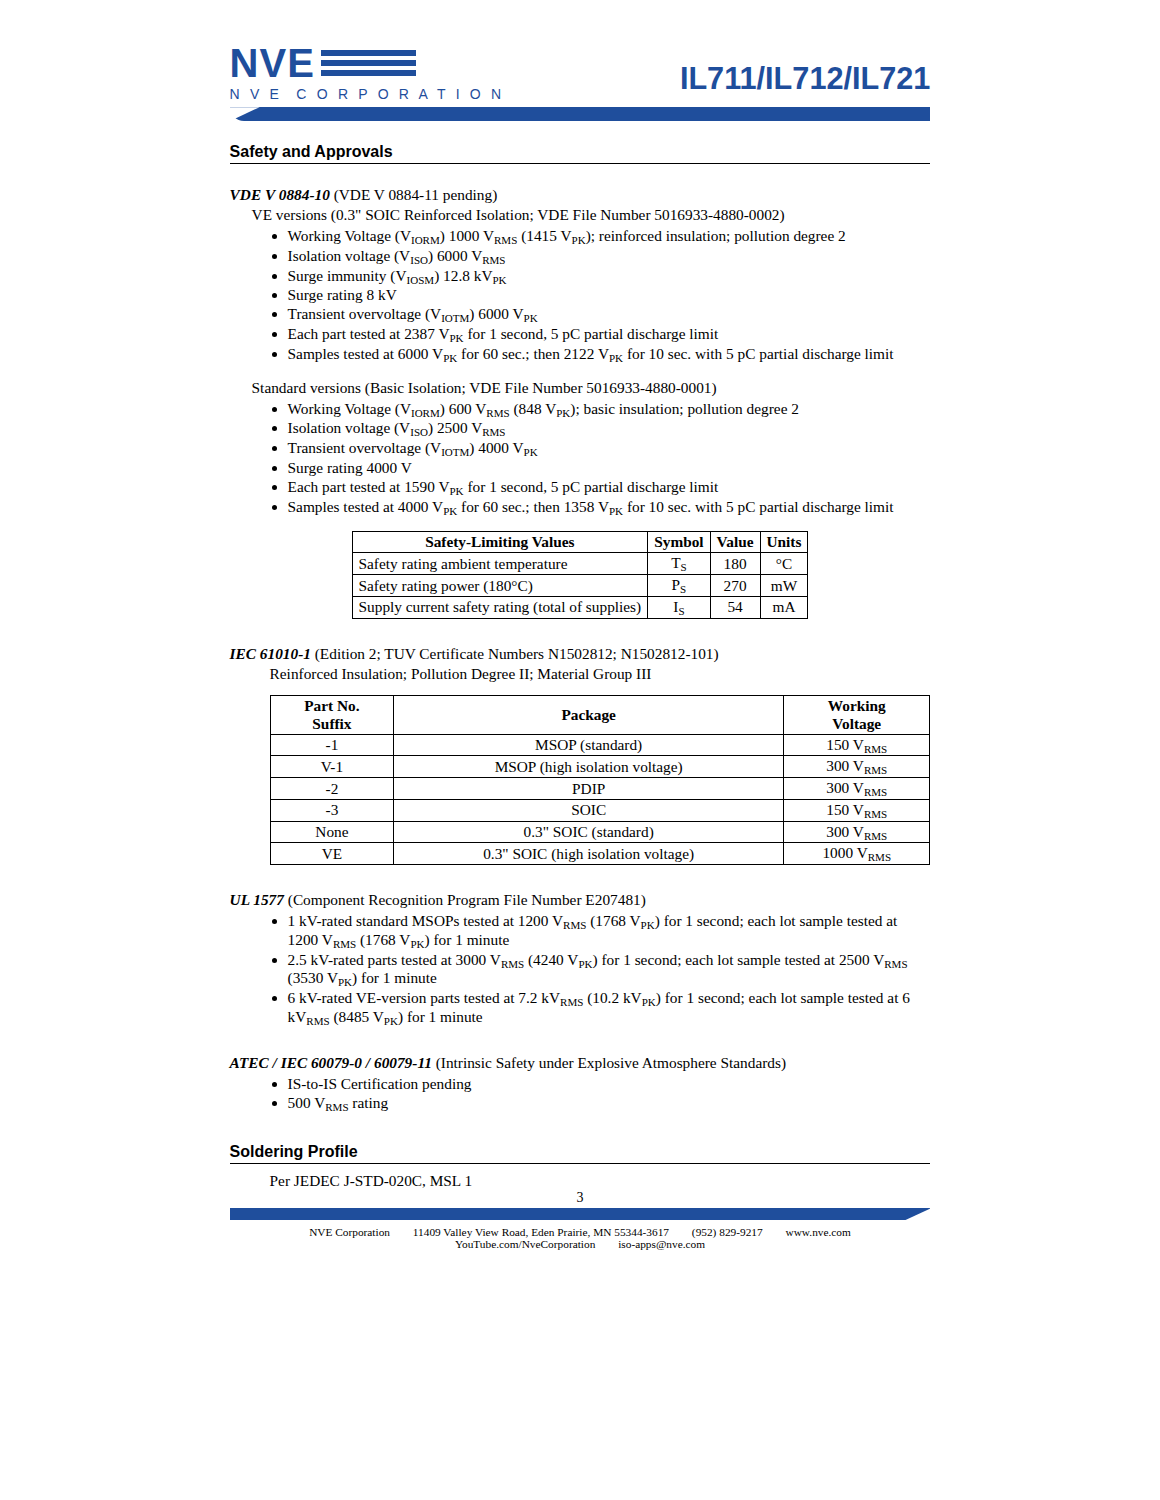NVE
N V E C O R P O R A T I O N
IL711/IL712/IL721
Safety and Approvals
VDE V 0884-10 (VDE V 0884-11 pending)
VE versions (0.3" SOIC Reinforced Isolation; VDE File Number 5016933-4880-0002)
Working Voltage (VIORM) 1000 VRMS (1415 VPK); reinforced insulation; pollution degree 2
Isolation voltage (VISO) 6000 VRMS
Surge immunity (VIOSM) 12.8 kVPK
Surge rating 8 kV
Transient overvoltage (VIOTM) 6000 VPK
Each part tested at 2387 VPK for 1 second, 5 pC partial discharge limit
Samples tested at 6000 VPK for 60 sec.; then 2122 VPK for 10 sec. with 5 pC partial discharge limit
Standard versions (Basic Isolation; VDE File Number 5016933-4880-0001)
Working Voltage (VIORM) 600 VRMS (848 VPK); basic insulation; pollution degree 2
Isolation voltage (VISO) 2500 VRMS
Transient overvoltage (VIOTM) 4000 VPK
Surge rating 4000 V
Each part tested at 1590 VPK for 1 second, 5 pC partial discharge limit
Samples tested at 4000 VPK for 60 sec.; then 1358 VPK for 10 sec. with 5 pC partial discharge limit
| Safety-Limiting Values | Symbol | Value | Units |
| --- | --- | --- | --- |
| Safety rating ambient temperature | T S | 180 | °C |
| Safety rating power (180°C) | P S | 270 | mW |
| Supply current safety rating (total of supplies) | I S | 54 | mA |
IEC 61010-1 (Edition 2; TUV Certificate Numbers N1502812; N1502812-101)
Reinforced Insulation; Pollution Degree II; Material Group III
| Part No. Suffix | Package | Working Voltage |
| --- | --- | --- |
| -1 | MSOP (standard) | 150 V RMS |
| V-1 | MSOP (high isolation voltage) | 300 V RMS |
| -2 | PDIP | 300 V RMS |
| -3 | SOIC | 150 V RMS |
| None | 0.3" SOIC (standard) | 300 V RMS |
| VE | 0.3" SOIC (high isolation voltage) | 1000 V RMS |
UL 1577 (Component Recognition Program File Number E207481)
1 kV-rated standard MSOPs tested at 1200 VRMS (1768 VPK) for 1 second; each lot sample tested at 1200 VRMS (1768 VPK) for 1 minute
2.5 kV-rated parts tested at 3000 VRMS (4240 VPK) for 1 second; each lot sample tested at 2500 VRMS (3530 VPK) for 1 minute
6 kV-rated VE-version parts tested at 7.2 kVRMS (10.2 kVPK) for 1 second; each lot sample tested at 6 kVRMS (8485 VPK) for 1 minute
ATEC / IEC 60079-0 / 60079-11 (Intrinsic Safety under Explosive Atmosphere Standards)
IS-to-IS Certification pending
500 VRMS rating
Soldering Profile
Per JEDEC J-STD-020C, MSL 1
3
NVE Corporation 11409 Valley View Road, Eden Prairie, MN 55344-3617 (952) 829-9217 www.nve.com YouTube.com/NveCorporation iso-apps@nve.com